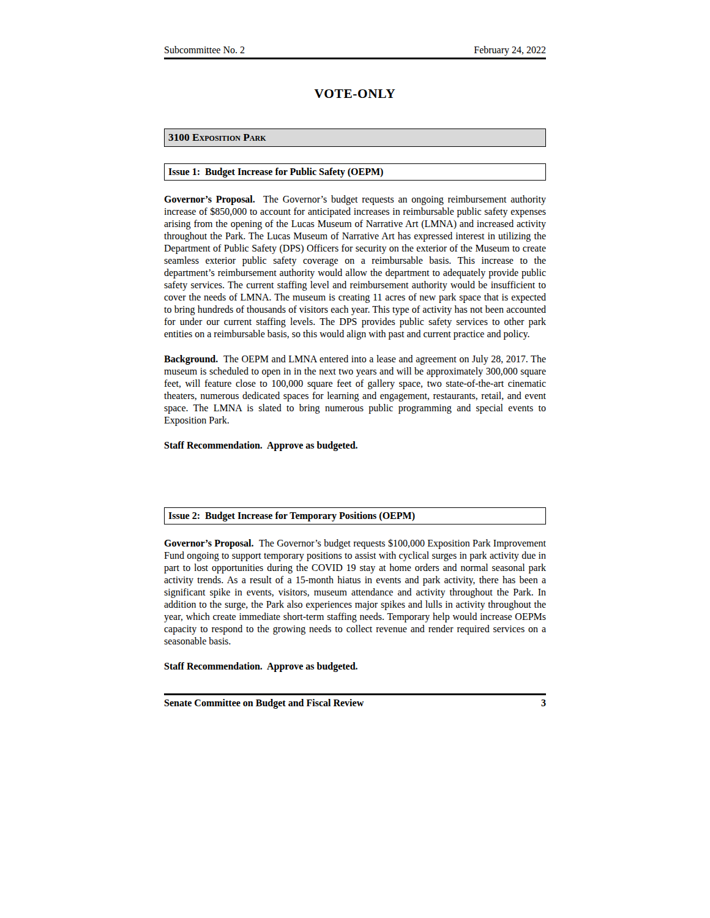Subcommittee No. 2 February 24, 2022
VOTE-ONLY
3100 Exposition Park
Issue 1: Budget Increase for Public Safety (OEPM)
Governor’s Proposal. The Governor’s budget requests an ongoing reimbursement authority increase of $850,000 to account for anticipated increases in reimbursable public safety expenses arising from the opening of the Lucas Museum of Narrative Art (LMNA) and increased activity throughout the Park. The Lucas Museum of Narrative Art has expressed interest in utilizing the Department of Public Safety (DPS) Officers for security on the exterior of the Museum to create seamless exterior public safety coverage on a reimbursable basis. This increase to the department’s reimbursement authority would allow the department to adequately provide public safety services. The current staffing level and reimbursement authority would be insufficient to cover the needs of LMNA. The museum is creating 11 acres of new park space that is expected to bring hundreds of thousands of visitors each year. This type of activity has not been accounted for under our current staffing levels. The DPS provides public safety services to other park entities on a reimbursable basis, so this would align with past and current practice and policy.
Background. The OEPM and LMNA entered into a lease and agreement on July 28, 2017. The museum is scheduled to open in in the next two years and will be approximately 300,000 square feet, will feature close to 100,000 square feet of gallery space, two state-of-the-art cinematic theaters, numerous dedicated spaces for learning and engagement, restaurants, retail, and event space. The LMNA is slated to bring numerous public programming and special events to Exposition Park.
Staff Recommendation. Approve as budgeted.
Issue 2: Budget Increase for Temporary Positions (OEPM)
Governor’s Proposal. The Governor’s budget requests $100,000 Exposition Park Improvement Fund ongoing to support temporary positions to assist with cyclical surges in park activity due in part to lost opportunities during the COVID 19 stay at home orders and normal seasonal park activity trends. As a result of a 15-month hiatus in events and park activity, there has been a significant spike in events, visitors, museum attendance and activity throughout the Park. In addition to the surge, the Park also experiences major spikes and lulls in activity throughout the year, which create immediate short-term staffing needs. Temporary help would increase OEPMs capacity to respond to the growing needs to collect revenue and render required services on a seasonable basis.
Staff Recommendation. Approve as budgeted.
Senate Committee on Budget and Fiscal Review 3